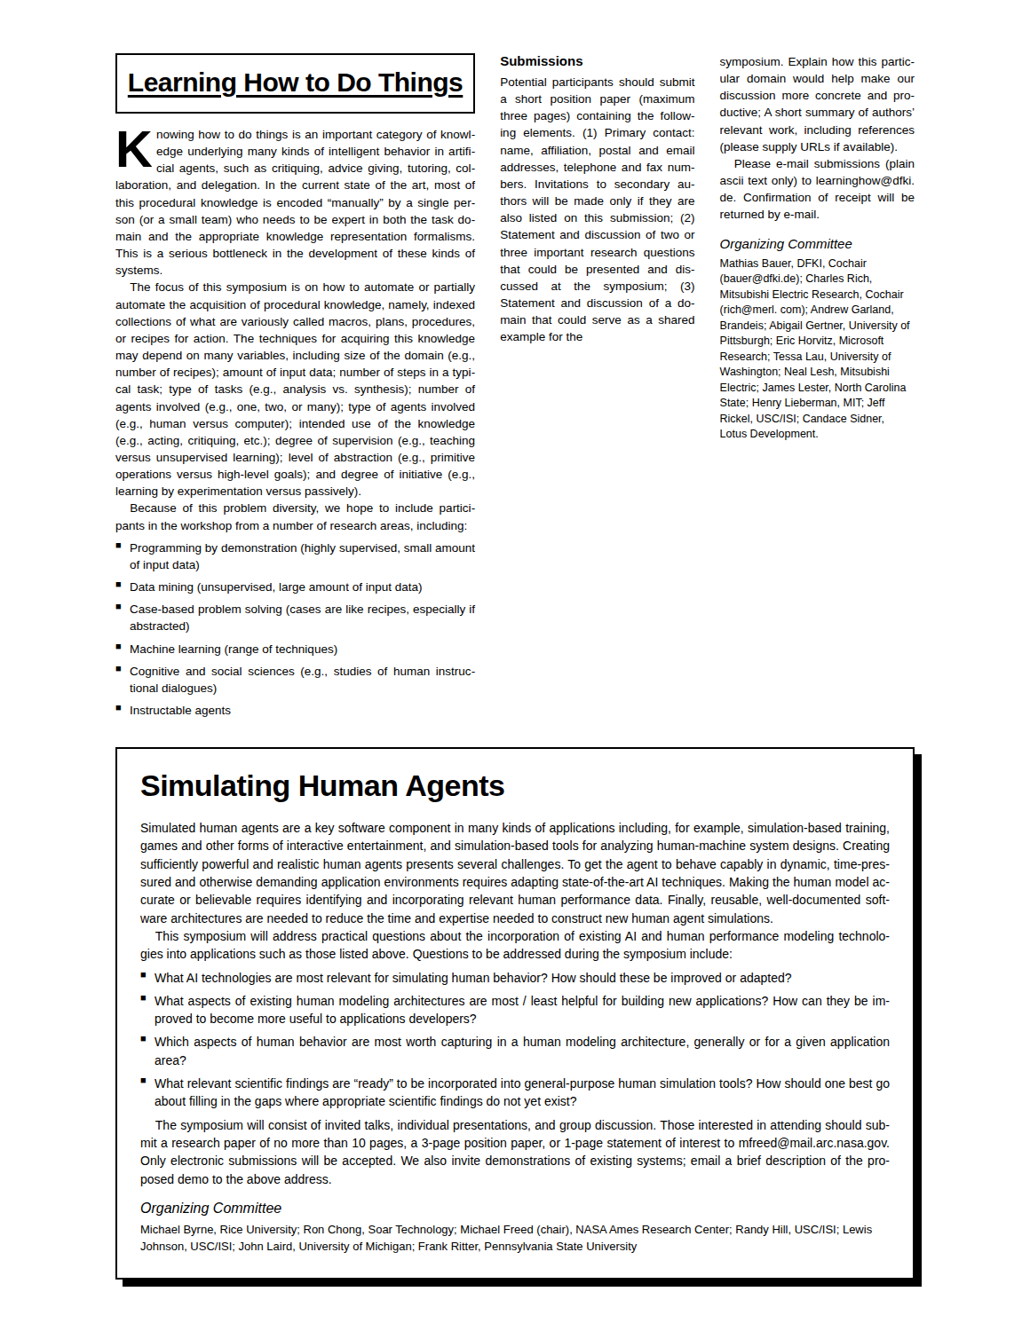Learning How to Do Things
Knowing how to do things is an important category of knowledge underlying many kinds of intelligent behavior in artificial agents, such as critiquing, advice giving, tutoring, collaboration, and delegation. In the current state of the art, most of this procedural knowledge is encoded “manually” by a single person (or a small team) who needs to be expert in both the task domain and the appropriate knowledge representation formalisms. This is a serious bottleneck in the development of these kinds of systems.
The focus of this symposium is on how to automate or partially automate the acquisition of procedural knowledge, namely, indexed collections of what are variously called macros, plans, procedures, or recipes for action. The techniques for acquiring this knowledge may depend on many variables, including size of the domain (e.g., number of recipes); amount of input data; number of steps in a typical task; type of tasks (e.g., analysis vs. synthesis); number of agents involved (e.g., one, two, or many); type of agents involved (e.g., human versus computer); intended use of the knowledge (e.g., acting, critiquing, etc.); degree of supervision (e.g., teaching versus unsupervised learning); level of abstraction (e.g., primitive operations versus high-level goals); and degree of initiative (e.g., learning by experimentation versus passively).
Because of this problem diversity, we hope to include participants in the workshop from a number of research areas, including:
Programming by demonstration (highly supervised, small amount of input data)
Data mining (unsupervised, large amount of input data)
Case-based problem solving (cases are like recipes, especially if abstracted)
Machine learning (range of techniques)
Cognitive and social sciences (e.g., studies of human instructional dialogues)
Instructable agents
Submissions
Potential participants should submit a short position paper (maximum three pages) containing the following elements. (1) Primary contact: name, affiliation, postal and email addresses, telephone and fax numbers. Invitations to secondary authors will be made only if they are also listed on this submission; (2) Statement and discussion of two or three important research questions that could be presented and discussed at the symposium; (3) Statement and discussion of a domain that could serve as a shared example for the
symposium. Explain how this particular domain would help make our discussion more concrete and productive; A short summary of authors’ relevant work, including references (please supply URLs if available).
Please e-mail submissions (plain ascii text only) to learninghow@dfki. de. Confirmation of receipt will be returned by e-mail.
Organizing Committee
Mathias Bauer, DFKI, Cochair (bauer@dfki.de); Charles Rich, Mitsubishi Electric Research, Cochair (rich@merl. com); Andrew Garland, Brandeis; Abigail Gertner, University of Pittsburgh; Eric Horvitz, Microsoft Research; Tessa Lau, University of Washington; Neal Lesh, Mitsubishi Electric; James Lester, North Carolina State; Henry Lieberman, MIT; Jeff Rickel, USC/ISI; Candace Sidner, Lotus Development.
Simulating Human Agents
Simulated human agents are a key software component in many kinds of applications including, for example, simulation-based training, games and other forms of interactive entertainment, and simulation-based tools for analyzing human-machine system designs. Creating sufficiently powerful and realistic human agents presents several challenges. To get the agent to behave capably in dynamic, time-pressured and otherwise demanding application environments requires adapting state-of-the-art AI techniques. Making the human model accurate or believable requires identifying and incorporating relevant human performance data. Finally, reusable, well-documented software architectures are needed to reduce the time and expertise needed to construct new human agent simulations.
This symposium will address practical questions about the incorporation of existing AI and human performance modeling technologies into applications such as those listed above. Questions to be addressed during the symposium include:
What AI technologies are most relevant for simulating human behavior? How should these be improved or adapted?
What aspects of existing human modeling architectures are most / least helpful for building new applications? How can they be improved to become more useful to applications developers?
Which aspects of human behavior are most worth capturing in a human modeling architecture, generally or for a given application area?
What relevant scientific findings are “ready” to be incorporated into general-purpose human simulation tools? How should one best go about filling in the gaps where appropriate scientific findings do not yet exist?
The symposium will consist of invited talks, individual presentations, and group discussion. Those interested in attending should submit a research paper of no more than 10 pages, a 3-page position paper, or 1-page statement of interest to mfreed@mail.arc.nasa.gov. Only electronic submissions will be accepted. We also invite demonstrations of existing systems; email a brief description of the proposed demo to the above address.
Organizing Committee
Michael Byrne, Rice University; Ron Chong, Soar Technology; Michael Freed (chair), NASA Ames Research Center; Randy Hill, USC/ISI; Lewis Johnson, USC/ISI; John Laird, University of Michigan; Frank Ritter, Pennsylvania State University